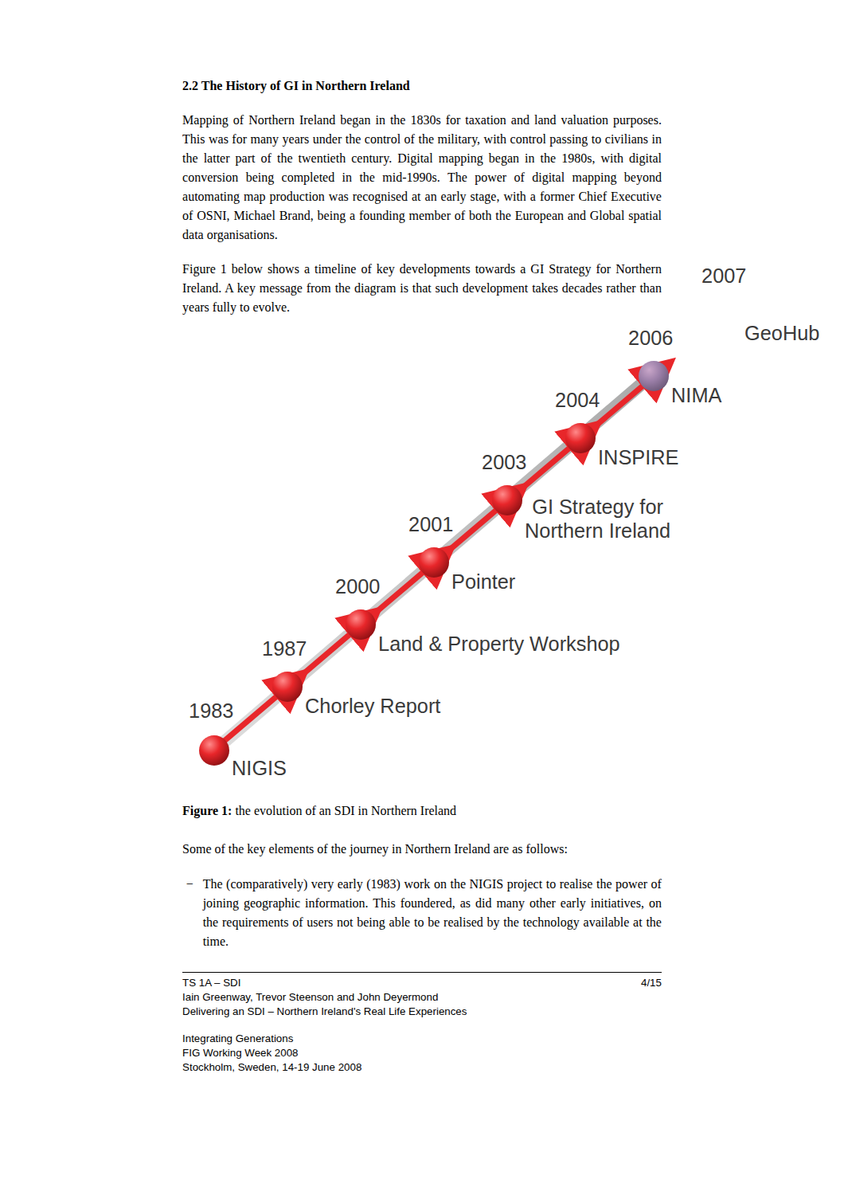2.2 The History of GI in Northern Ireland
Mapping of Northern Ireland began in the 1830s for taxation and land valuation purposes. This was for many years under the control of the military, with control passing to civilians in the latter part of the twentieth century. Digital mapping began in the 1980s, with digital conversion being completed in the mid-1990s. The power of digital mapping beyond automating map production was recognised at an early stage, with a former Chief Executive of OSNI, Michael Brand, being a founding member of both the European and Global spatial data organisations.
Figure 1 below shows a timeline of key developments towards a GI Strategy for Northern Ireland. A key message from the diagram is that such development takes decades rather than years fully to evolve.
1983 NIGIS 1987 Chorley Report 2000 Land & Property Workshop 2001 Pointer 2003 GI Strategy for
Northern Ireland 2004 INSPIRE 2006 NIMA 2007 GeoHub
Figure 1: the evolution of an SDI in Northern Ireland
Some of the key elements of the journey in Northern Ireland are as follows:
The (comparatively) very early (1983) work on the NIGIS project to realise the power of joining geographic information. This foundered, as did many other early initiatives, on the requirements of users not being able to be realised by the technology available at the time.
4/15
TS 1A – SDI
Iain Greenway, Trevor Steenson and John Deyermond
Delivering an SDI – Northern Ireland's Real Life Experiences
Integrating Generations
FIG Working Week 2008
Stockholm, Sweden, 14-19 June 2008